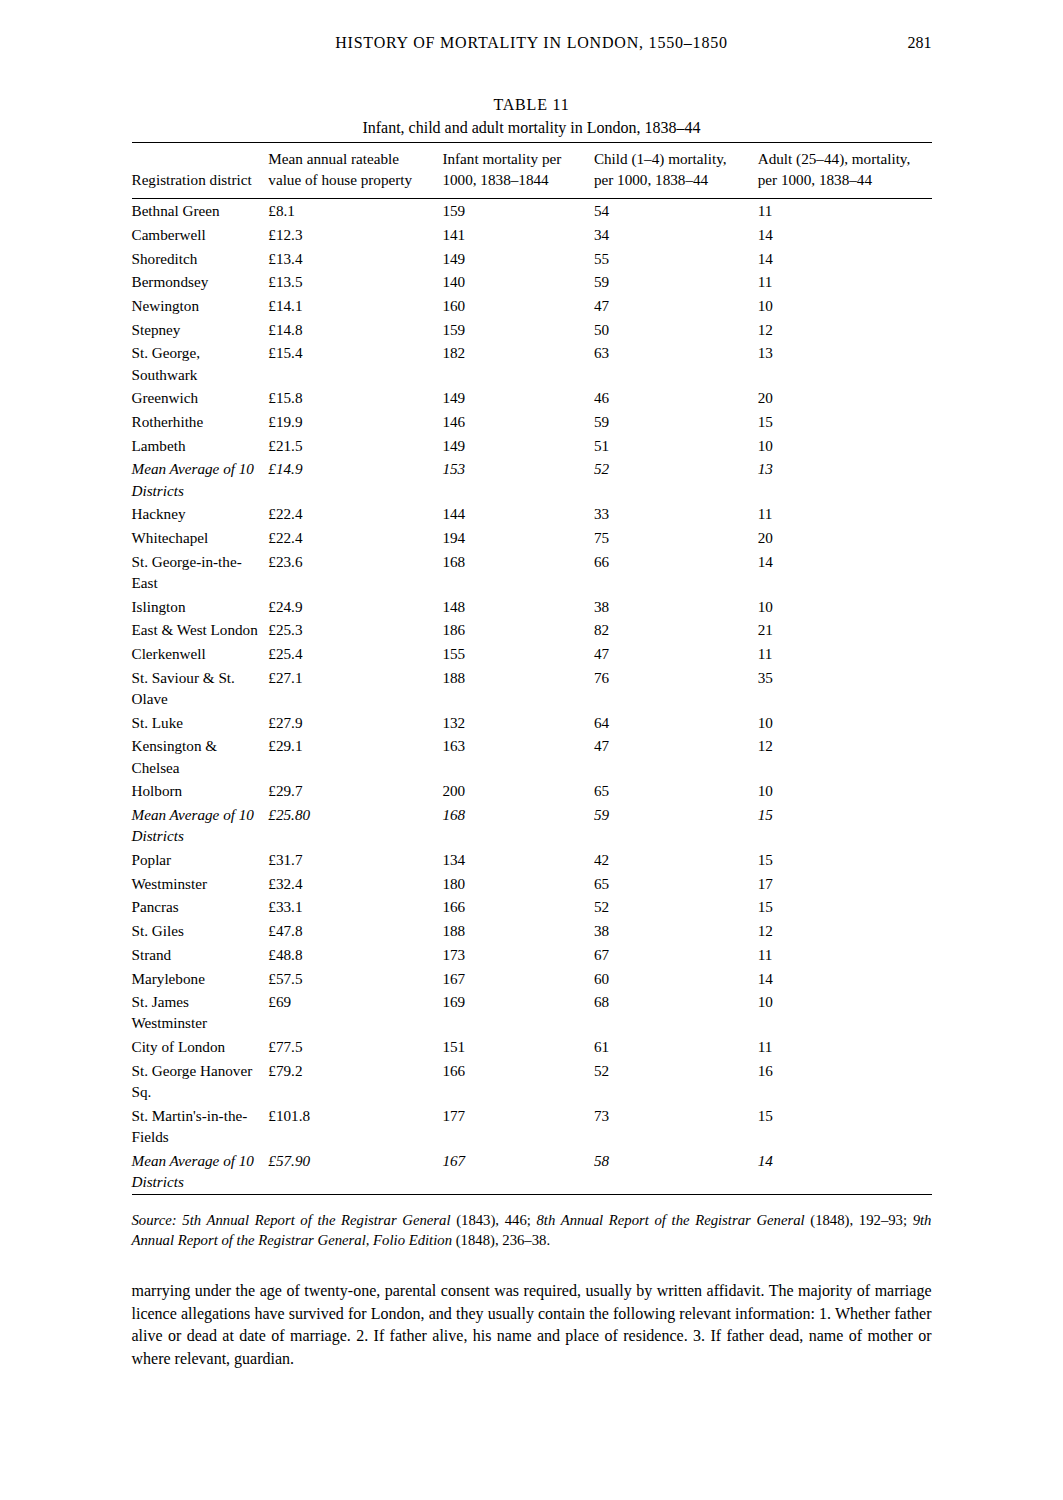HISTORY OF MORTALITY IN LONDON, 1550–1850 281
TABLE 11 Infant, child and adult mortality in London, 1838–44
| Registration district | Mean annual rateable value of house property | Infant mortality per 1000, 1838–1844 | Child (1–4) mortality, per 1000, 1838–44 | Adult (25–44), mortality, per 1000, 1838–44 |
| --- | --- | --- | --- | --- |
| Bethnal Green | £8.1 | 159 | 54 | 11 |
| Camberwell | £12.3 | 141 | 34 | 14 |
| Shoreditch | £13.4 | 149 | 55 | 14 |
| Bermondsey | £13.5 | 140 | 59 | 11 |
| Newington | £14.1 | 160 | 47 | 10 |
| Stepney | £14.8 | 159 | 50 | 12 |
| St. George, Southwark | £15.4 | 182 | 63 | 13 |
| Greenwich | £15.8 | 149 | 46 | 20 |
| Rotherhithe | £19.9 | 146 | 59 | 15 |
| Lambeth | £21.5 | 149 | 51 | 10 |
| Mean Average of 10 Districts | £14.9 | 153 | 52 | 13 |
| Hackney | £22.4 | 144 | 33 | 11 |
| Whitechapel | £22.4 | 194 | 75 | 20 |
| St. George-in-the-East | £23.6 | 168 | 66 | 14 |
| Islington | £24.9 | 148 | 38 | 10 |
| East & West London | £25.3 | 186 | 82 | 21 |
| Clerkenwell | £25.4 | 155 | 47 | 11 |
| St. Saviour & St. Olave | £27.1 | 188 | 76 | 35 |
| St. Luke | £27.9 | 132 | 64 | 10 |
| Kensington & Chelsea | £29.1 | 163 | 47 | 12 |
| Holborn | £29.7 | 200 | 65 | 10 |
| Mean Average of 10 Districts | £25.80 | 168 | 59 | 15 |
| Poplar | £31.7 | 134 | 42 | 15 |
| Westminster | £32.4 | 180 | 65 | 17 |
| Pancras | £33.1 | 166 | 52 | 15 |
| St. Giles | £47.8 | 188 | 38 | 12 |
| Strand | £48.8 | 173 | 67 | 11 |
| Marylebone | £57.5 | 167 | 60 | 14 |
| St. James Westminster | £69 | 169 | 68 | 10 |
| City of London | £77.5 | 151 | 61 | 11 |
| St. George Hanover Sq. | £79.2 | 166 | 52 | 16 |
| St. Martin's-in-the-Fields | £101.8 | 177 | 73 | 15 |
| Mean Average of 10 Districts | £57.90 | 167 | 58 | 14 |
Source: 5th Annual Report of the Registrar General (1843), 446; 8th Annual Report of the Registrar General (1848), 192–93; 9th Annual Report of the Registrar General, Folio Edition (1848), 236–38.
marrying under the age of twenty-one, parental consent was required, usually by written affidavit. The majority of marriage licence allegations have survived for London, and they usually contain the following relevant information: 1. Whether father alive or dead at date of marriage. 2. If father alive, his name and place of residence. 3. If father dead, name of mother or where relevant, guardian.